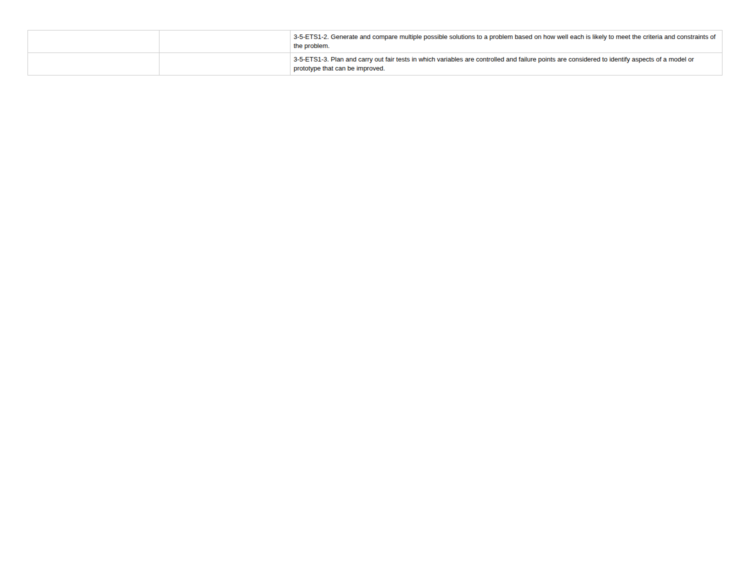| | | 3-5-ETS1-2. Generate and compare multiple possible solutions to a problem based on how well each is likely to meet the criteria and constraints of the problem. |
| | | 3-5-ETS1-3. Plan and carry out fair tests in which variables are controlled and failure points are considered to identify aspects of a model or prototype that can be improved. |